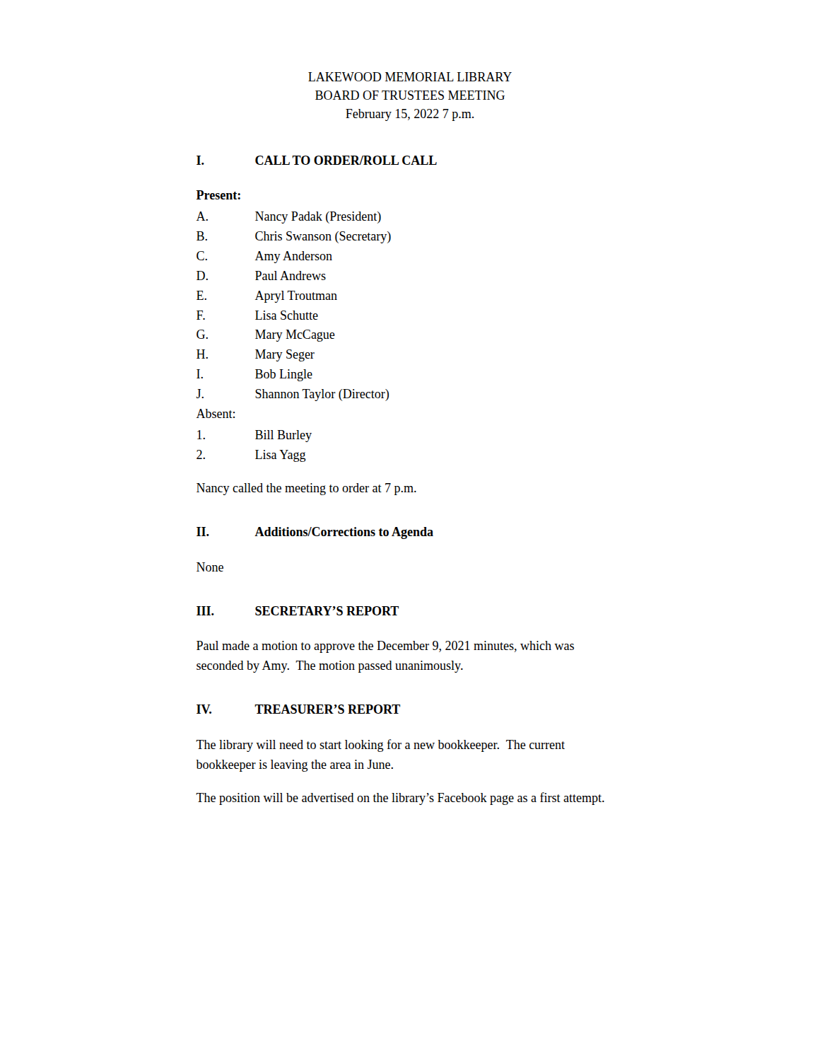LAKEWOOD MEMORIAL LIBRARY
BOARD OF TRUSTEES MEETING
February 15, 2022 7 p.m.
I.
CALL TO ORDER/ROLL CALL
Present:
A. Nancy Padak (President)
B. Chris Swanson (Secretary)
C. Amy Anderson
D. Paul Andrews
E. Apryl Troutman
F. Lisa Schutte
G. Mary McCague
H. Mary Seger
I. Bob Lingle
J. Shannon Taylor (Director)
Absent:
1. Bill Burley
2. Lisa Yagg
Nancy called the meeting to order at 7 p.m.
II.
Additions/Corrections to Agenda
None
III.
SECRETARY’S REPORT
Paul made a motion to approve the December 9, 2021 minutes, which was seconded by Amy. The motion passed unanimously.
IV.
TREASURER’S REPORT
The library will need to start looking for a new bookkeeper. The current bookkeeper is leaving the area in June.
The position will be advertised on the library’s Facebook page as a first attempt.